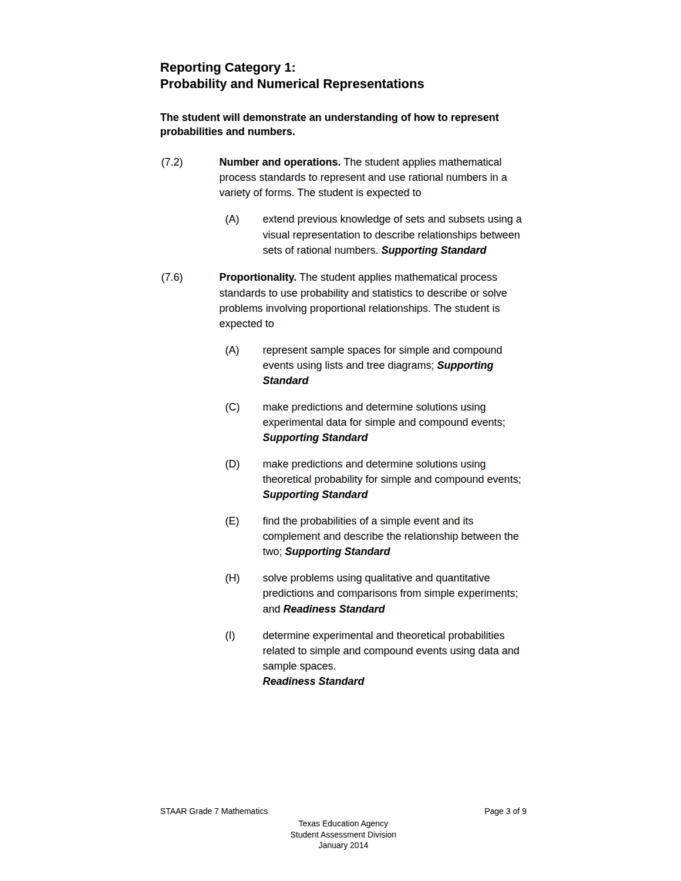Reporting Category 1:
Probability and Numerical Representations
The student will demonstrate an understanding of how to represent probabilities and numbers.
(7.2)
Number and operations. The student applies mathematical process standards to represent and use rational numbers in a variety of forms. The student is expected to
(A)
extend previous knowledge of sets and subsets using a visual representation to describe relationships between sets of rational numbers. Supporting Standard
(7.6)
Proportionality. The student applies mathematical process standards to use probability and statistics to describe or solve problems involving proportional relationships. The student is expected to
(A)
represent sample spaces for simple and compound events using lists and tree diagrams; Supporting Standard
(C)
make predictions and determine solutions using experimental data for simple and compound events; Supporting Standard
(D)
make predictions and determine solutions using theoretical probability for simple and compound events; Supporting Standard
(E)
find the probabilities of a simple event and its complement and describe the relationship between the two; Supporting Standard
(H)
solve problems using qualitative and quantitative predictions and comparisons from simple experiments; and Readiness Standard
(I)
determine experimental and theoretical probabilities related to simple and compound events using data and sample spaces.
Readiness Standard
STAAR Grade 7 Mathematics
Page 3 of 9
Texas Education Agency
Student Assessment Division
January 2014